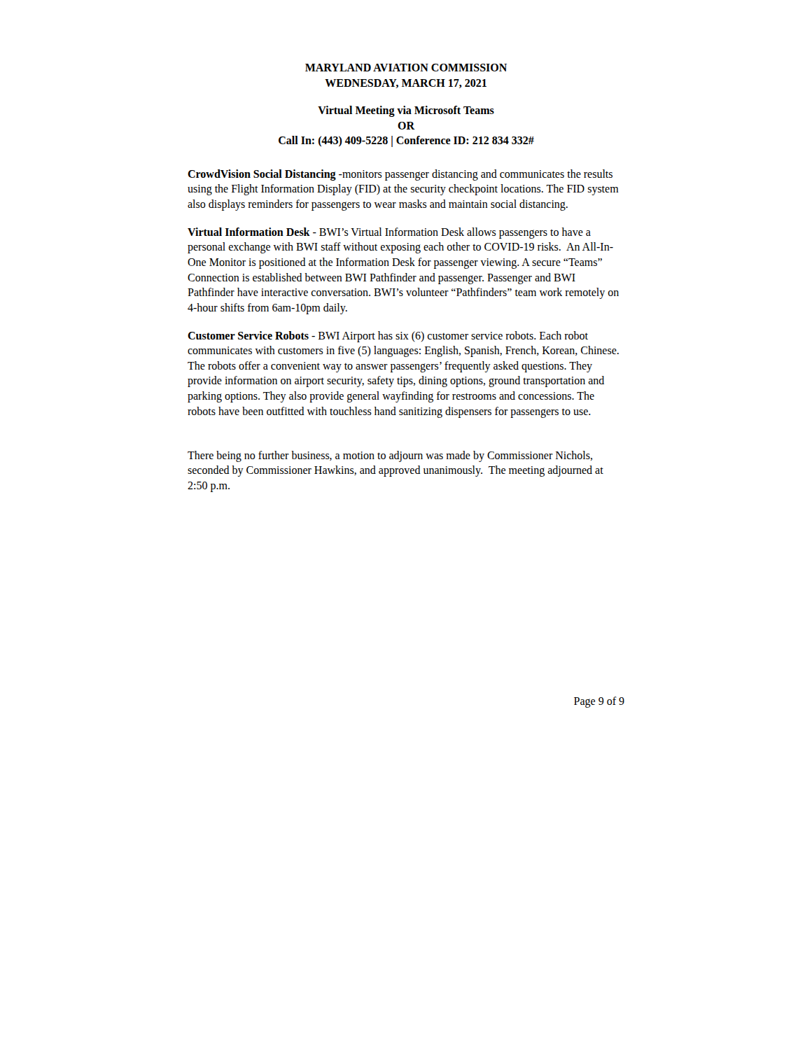MARYLAND AVIATION COMMISSION
WEDNESDAY, MARCH 17, 2021
Virtual Meeting via Microsoft Teams
OR
Call In: (443) 409-5228 | Conference ID: 212 834 332#
CrowdVision Social Distancing -monitors passenger distancing and communicates the results using the Flight Information Display (FID) at the security checkpoint locations. The FID system also displays reminders for passengers to wear masks and maintain social distancing.
Virtual Information Desk - BWI’s Virtual Information Desk allows passengers to have a personal exchange with BWI staff without exposing each other to COVID-19 risks. An All-In-One Monitor is positioned at the Information Desk for passenger viewing. A secure “Teams” Connection is established between BWI Pathfinder and passenger. Passenger and BWI Pathfinder have interactive conversation. BWI’s volunteer “Pathfinders” team work remotely on 4-hour shifts from 6am-10pm daily.
Customer Service Robots - BWI Airport has six (6) customer service robots. Each robot communicates with customers in five (5) languages: English, Spanish, French, Korean, Chinese. The robots offer a convenient way to answer passengers’ frequently asked questions. They provide information on airport security, safety tips, dining options, ground transportation and parking options. They also provide general wayfinding for restrooms and concessions. The robots have been outfitted with touchless hand sanitizing dispensers for passengers to use.
There being no further business, a motion to adjourn was made by Commissioner Nichols, seconded by Commissioner Hawkins, and approved unanimously. The meeting adjourned at 2:50 p.m.
Page 9 of 9